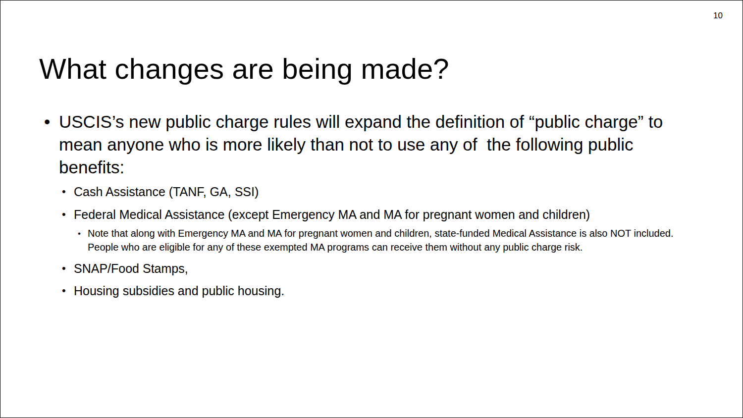10
What changes are being made?
USCIS’s new public charge rules will expand the definition of “public charge” to mean anyone who is more likely than not to use any of the following public benefits:
Cash Assistance (TANF, GA, SSI)
Federal Medical Assistance (except Emergency MA and MA for pregnant women and children)
Note that along with Emergency MA and MA for pregnant women and children, state-funded Medical Assistance is also NOT included. People who are eligible for any of these exempted MA programs can receive them without any public charge risk.
SNAP/Food Stamps,
Housing subsidies and public housing.